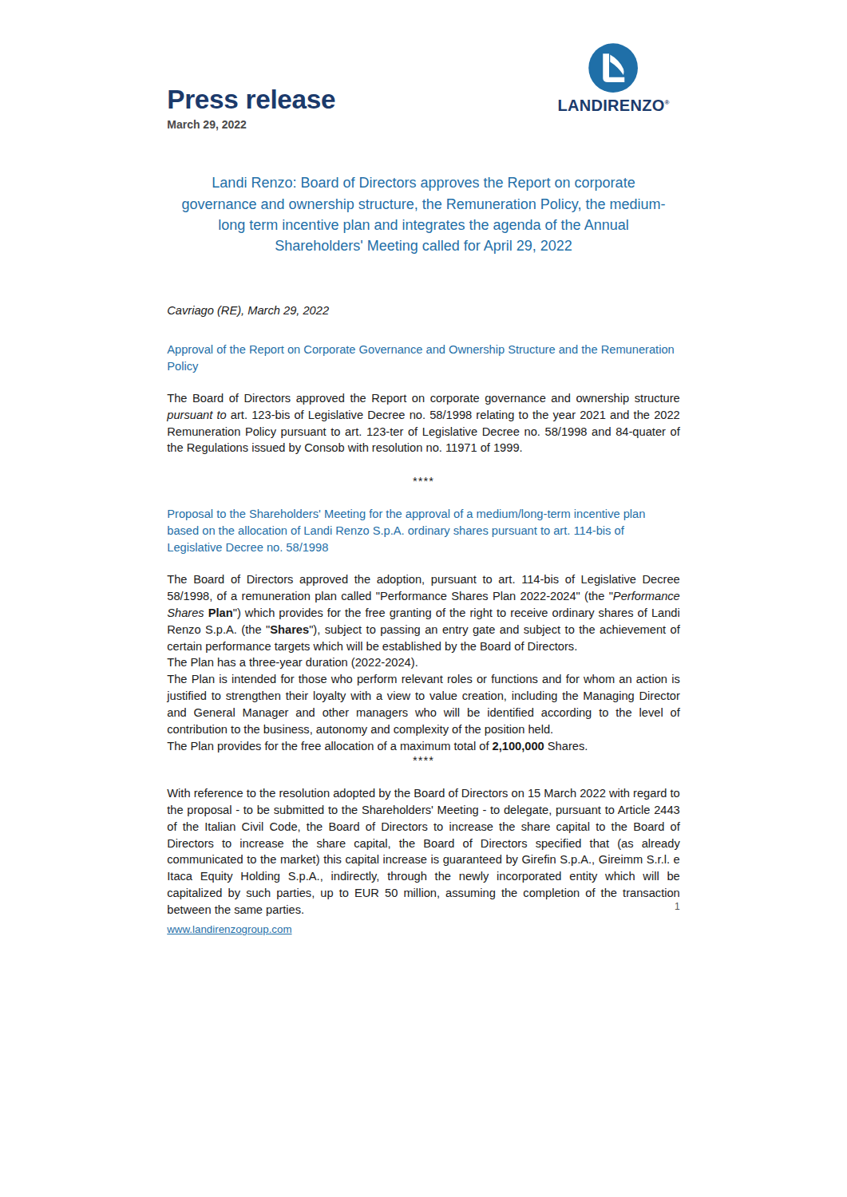LANDIRENZO®
Press release
March 29, 2022
Landi Renzo: Board of Directors approves the Report on corporate governance and ownership structure, the Remuneration Policy, the medium-long term incentive plan and integrates the agenda of the Annual Shareholders' Meeting called for April 29, 2022
Cavriago (RE), March 29, 2022
Approval of the Report on Corporate Governance and Ownership Structure and the Remuneration Policy
The Board of Directors approved the Report on corporate governance and ownership structure pursuant to art. 123-bis of Legislative Decree no. 58/1998 relating to the year 2021 and the 2022 Remuneration Policy pursuant to art. 123-ter of Legislative Decree no. 58/1998 and 84-quater of the Regulations issued by Consob with resolution no. 11971 of 1999.
****
Proposal to the Shareholders' Meeting for the approval of a medium/long-term incentive plan based on the allocation of Landi Renzo S.p.A. ordinary shares pursuant to art. 114-bis of Legislative Decree no. 58/1998
The Board of Directors approved the adoption, pursuant to art. 114-bis of Legislative Decree 58/1998, of a remuneration plan called "Performance Shares Plan 2022-2024" (the "Performance Shares Plan") which provides for the free granting of the right to receive ordinary shares of Landi Renzo S.p.A. (the "Shares"), subject to passing an entry gate and subject to the achievement of certain performance targets which will be established by the Board of Directors.
The Plan has a three-year duration (2022-2024).
The Plan is intended for those who perform relevant roles or functions and for whom an action is justified to strengthen their loyalty with a view to value creation, including the Managing Director and General Manager and other managers who will be identified according to the level of contribution to the business, autonomy and complexity of the position held.
The Plan provides for the free allocation of a maximum total of 2,100,000 Shares.
****
With reference to the resolution adopted by the Board of Directors on 15 March 2022 with regard to the proposal - to be submitted to the Shareholders' Meeting - to delegate, pursuant to Article 2443 of the Italian Civil Code, the Board of Directors to increase the share capital to the Board of Directors to increase the share capital, the Board of Directors specified that (as already communicated to the market) this capital increase is guaranteed by Girefin S.p.A., Gireimm S.r.l. e Itaca Equity Holding S.p.A., indirectly, through the newly incorporated entity which will be capitalized by such parties, up to EUR 50 million, assuming the completion of the transaction between the same parties.
1
www.landirenzogroup.com